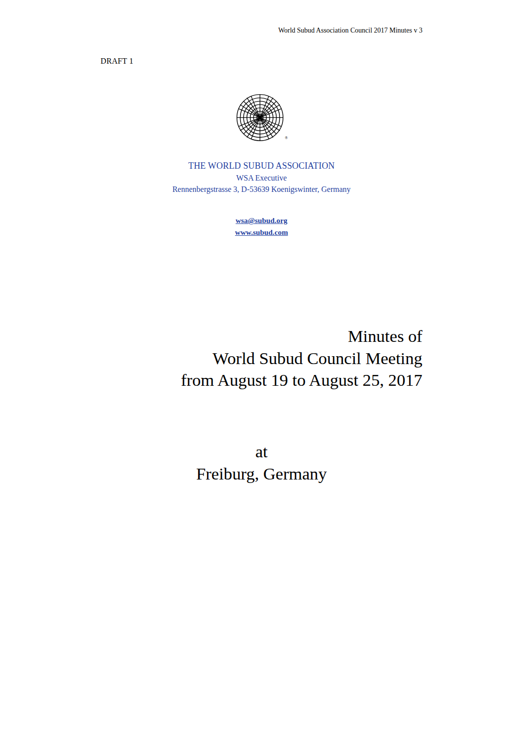World Subud Association Council 2017 Minutes v 3
DRAFT 1
®
THE WORLD SUBUD ASSOCIATION
WSA Executive
Rennenbergstrasse 3, D-53639 Koenigswinter, Germany
wsa@subud.org
www.subud.com
Minutes of
World Subud Council Meeting
from August 19 to August 25, 2017
at Freiburg, Germany